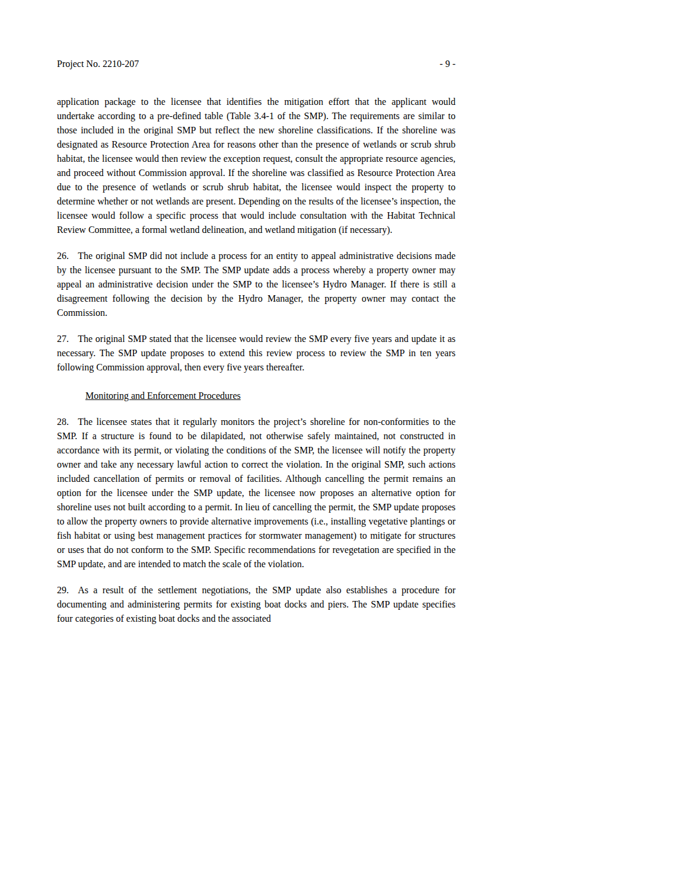Project No. 2210-207 - 9 -
application package to the licensee that identifies the mitigation effort that the applicant would undertake according to a pre-defined table (Table 3.4-1 of the SMP). The requirements are similar to those included in the original SMP but reflect the new shoreline classifications. If the shoreline was designated as Resource Protection Area for reasons other than the presence of wetlands or scrub shrub habitat, the licensee would then review the exception request, consult the appropriate resource agencies, and proceed without Commission approval. If the shoreline was classified as Resource Protection Area due to the presence of wetlands or scrub shrub habitat, the licensee would inspect the property to determine whether or not wetlands are present. Depending on the results of the licensee’s inspection, the licensee would follow a specific process that would include consultation with the Habitat Technical Review Committee, a formal wetland delineation, and wetland mitigation (if necessary).
26. The original SMP did not include a process for an entity to appeal administrative decisions made by the licensee pursuant to the SMP. The SMP update adds a process whereby a property owner may appeal an administrative decision under the SMP to the licensee’s Hydro Manager. If there is still a disagreement following the decision by the Hydro Manager, the property owner may contact the Commission.
27. The original SMP stated that the licensee would review the SMP every five years and update it as necessary. The SMP update proposes to extend this review process to review the SMP in ten years following Commission approval, then every five years thereafter.
Monitoring and Enforcement Procedures
28. The licensee states that it regularly monitors the project’s shoreline for non-conformities to the SMP. If a structure is found to be dilapidated, not otherwise safely maintained, not constructed in accordance with its permit, or violating the conditions of the SMP, the licensee will notify the property owner and take any necessary lawful action to correct the violation. In the original SMP, such actions included cancellation of permits or removal of facilities. Although cancelling the permit remains an option for the licensee under the SMP update, the licensee now proposes an alternative option for shoreline uses not built according to a permit. In lieu of cancelling the permit, the SMP update proposes to allow the property owners to provide alternative improvements (i.e., installing vegetative plantings or fish habitat or using best management practices for stormwater management) to mitigate for structures or uses that do not conform to the SMP. Specific recommendations for revegetation are specified in the SMP update, and are intended to match the scale of the violation.
29. As a result of the settlement negotiations, the SMP update also establishes a procedure for documenting and administering permits for existing boat docks and piers. The SMP update specifies four categories of existing boat docks and the associated